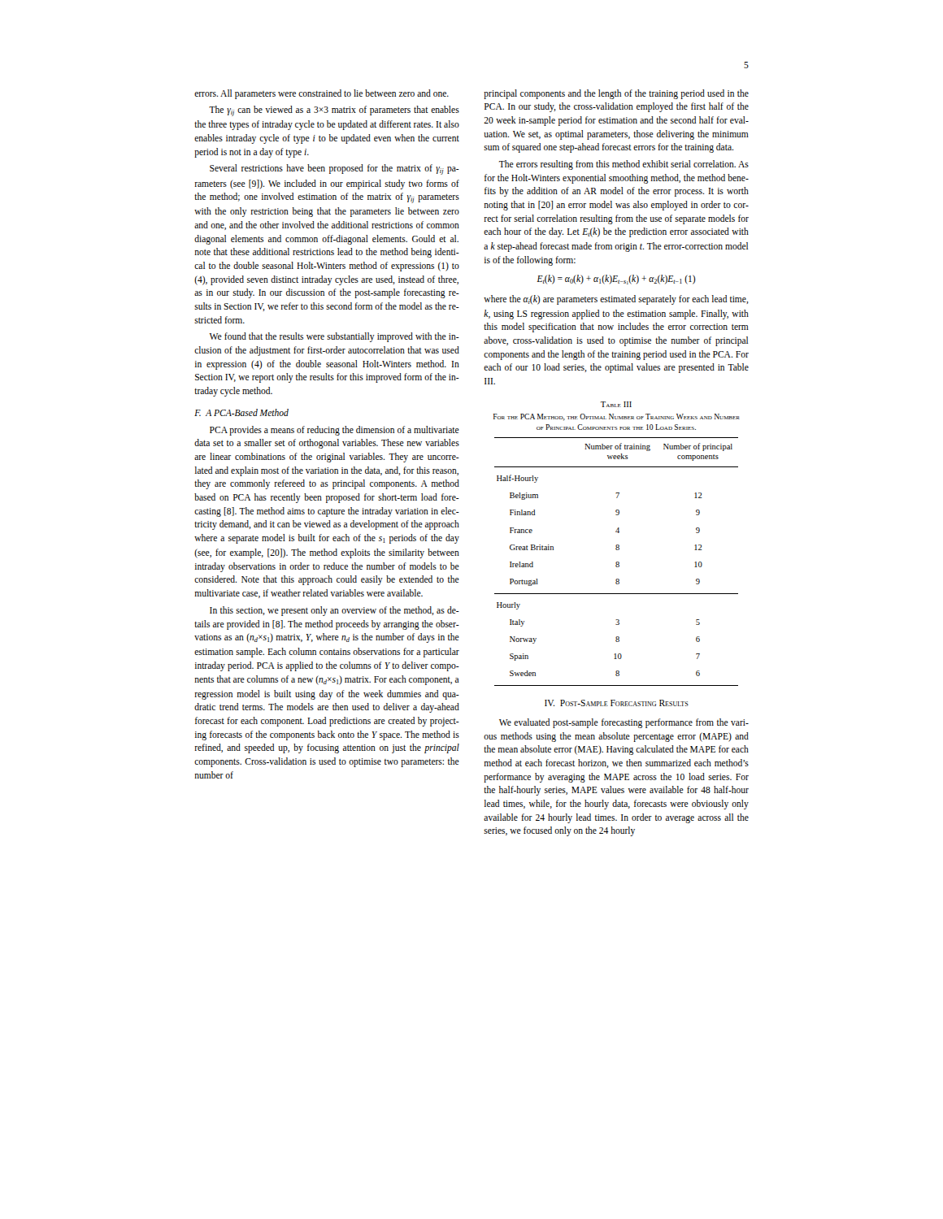5
errors. All parameters were constrained to lie between zero and one.
The γij can be viewed as a 3×3 matrix of parameters that enables the three types of intraday cycle to be updated at different rates. It also enables intraday cycle of type i to be updated even when the current period is not in a day of type i.
Several restrictions have been proposed for the matrix of γij parameters (see [9]). We included in our empirical study two forms of the method; one involved estimation of the matrix of γij parameters with the only restriction being that the parameters lie between zero and one, and the other involved the additional restrictions of common diagonal elements and common off-diagonal elements. Gould et al. note that these additional restrictions lead to the method being identical to the double seasonal Holt-Winters method of expressions (1) to (4), provided seven distinct intraday cycles are used, instead of three, as in our study. In our discussion of the post-sample forecasting results in Section IV, we refer to this second form of the model as the restricted form.
We found that the results were substantially improved with the inclusion of the adjustment for first-order autocorrelation that was used in expression (4) of the double seasonal Holt-Winters method. In Section IV, we report only the results for this improved form of the intraday cycle method.
F. A PCA-Based Method
PCA provides a means of reducing the dimension of a multivariate data set to a smaller set of orthogonal variables. These new variables are linear combinations of the original variables. They are uncorrelated and explain most of the variation in the data, and, for this reason, they are commonly refereed to as principal components. A method based on PCA has recently been proposed for short-term load forecasting [8]. The method aims to capture the intraday variation in electricity demand, and it can be viewed as a development of the approach where a separate model is built for each of the s1 periods of the day (see, for example, [20]). The method exploits the similarity between intraday observations in order to reduce the number of models to be considered. Note that this approach could easily be extended to the multivariate case, if weather related variables were available.
In this section, we present only an overview of the method, as details are provided in [8]. The method proceeds by arranging the observations as an (nd×s1) matrix, Y, where nd is the number of days in the estimation sample. Each column contains observations for a particular intraday period. PCA is applied to the columns of Y to deliver components that are columns of a new (nd×s1) matrix. For each component, a regression model is built using day of the week dummies and quadratic trend terms. The models are then used to deliver a day-ahead forecast for each component. Load predictions are created by projecting forecasts of the components back onto the Y space. The method is refined, and speeded up, by focusing attention on just the principal components. Cross-validation is used to optimise two parameters: the number of
principal components and the length of the training period used in the PCA. In our study, the cross-validation employed the first half of the 20 week in-sample period for estimation and the second half for evaluation. We set, as optimal parameters, those delivering the minimum sum of squared one step-ahead forecast errors for the training data.
The errors resulting from this method exhibit serial correlation. As for the Holt-Winters exponential smoothing method, the method benefits by the addition of an AR model of the error process. It is worth noting that in [20] an error model was also employed in order to correct for serial correlation resulting from the use of separate models for each hour of the day. Let Et(k) be the prediction error associated with a k step-ahead forecast made from origin t. The error-correction model is of the following form:
Et(k) = α0(k) + α1(k)Et−s1(k) + α2(k)Et−1 (1)
where the αi(k) are parameters estimated separately for each lead time, k, using LS regression applied to the estimation sample. Finally, with this model specification that now includes the error correction term above, cross-validation is used to optimise the number of principal components and the length of the training period used in the PCA. For each of our 10 load series, the optimal values are presented in Table III.
Table III
For the PCA Method, the Optimal Number of Training Weeks and Number of Principal Components for the 10 Load Series.
| | Number of training weeks | Number of principal components |
| --- | --- | --- |
| Half-Hourly |
| Belgium | 7 | 12 |
| Finland | 9 | 9 |
| France | 4 | 9 |
| Great Britain | 8 | 12 |
| Ireland | 8 | 10 |
| Portugal | 8 | 9 |
| Hourly |
| Italy | 3 | 5 |
| Norway | 8 | 6 |
| Spain | 10 | 7 |
| Sweden | 8 | 6 |
IV. Post-Sample Forecasting Results
We evaluated post-sample forecasting performance from the various methods using the mean absolute percentage error (MAPE) and the mean absolute error (MAE). Having calculated the MAPE for each method at each forecast horizon, we then summarized each method’s performance by averaging the MAPE across the 10 load series. For the half-hourly series, MAPE values were available for 48 half-hour lead times, while, for the hourly data, forecasts were obviously only available for 24 hourly lead times. In order to average across all the series, we focused only on the 24 hourly